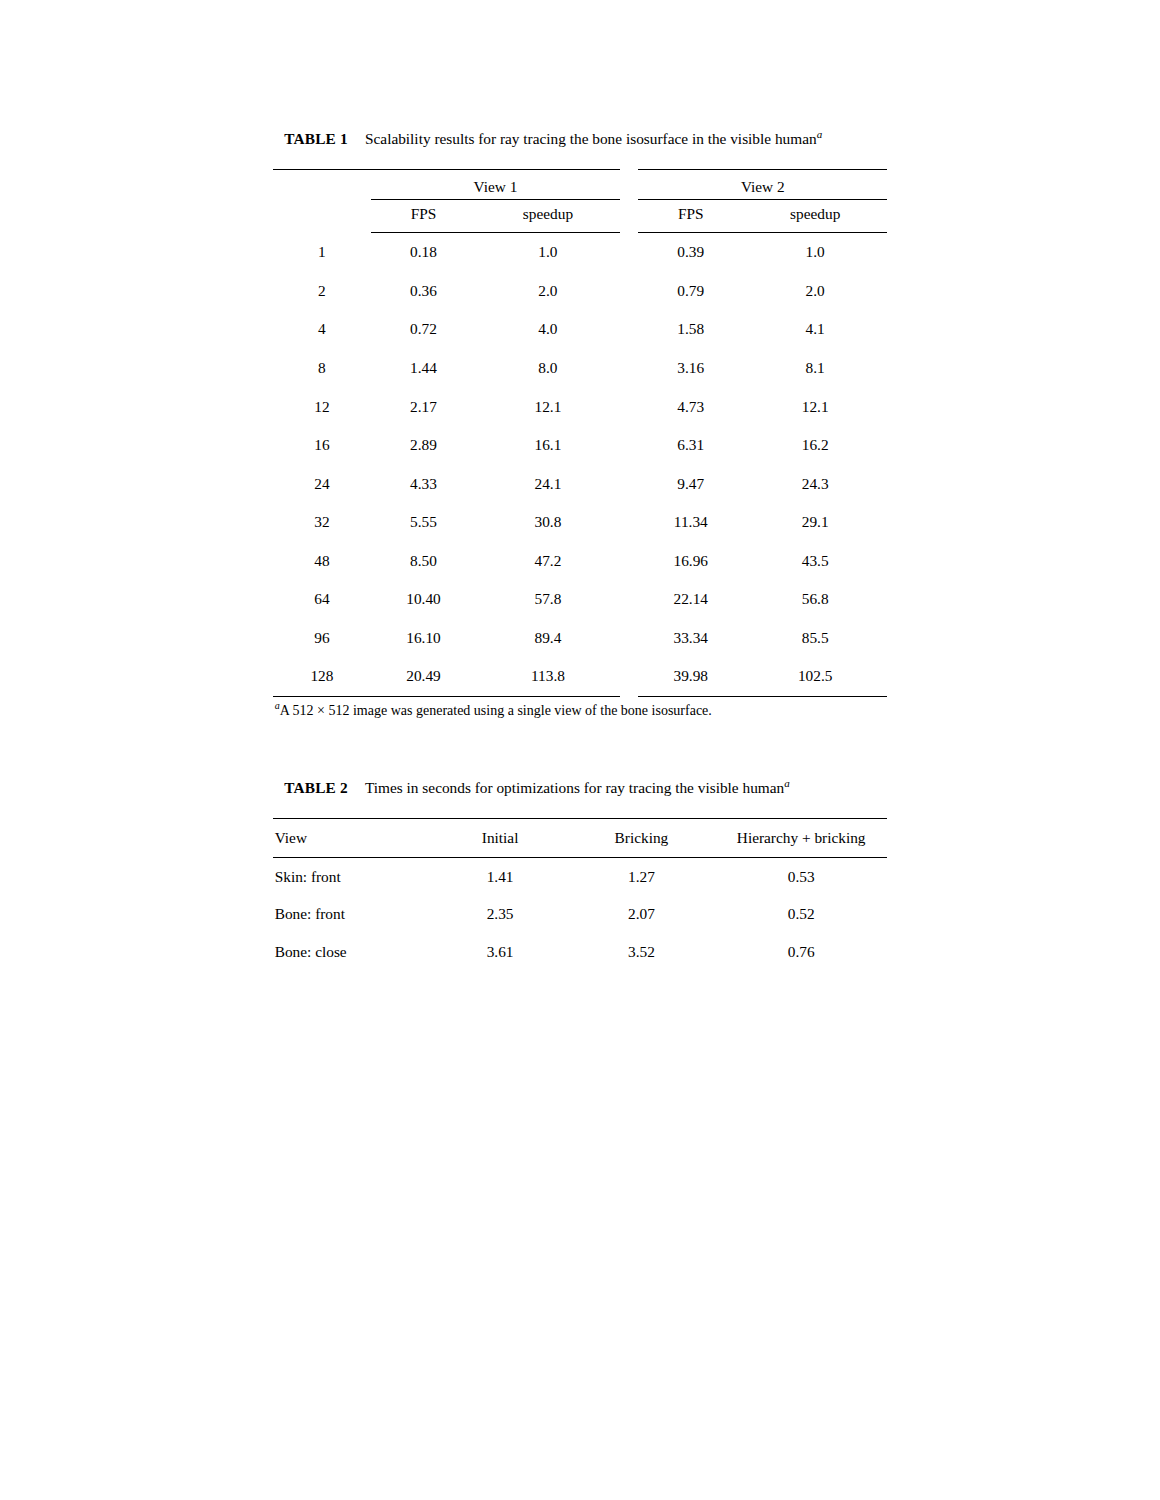TABLE 1 Scalability results for ray tracing the bone isosurface in the visible humana
| | View 1 | | View 2 |
| --- | --- | --- | --- |
| FPS | speedup | | FPS | speedup |
| 1 | 0.18 | 1.0 | | 0.39 | 1.0 |
| 2 | 0.36 | 2.0 | | 0.79 | 2.0 |
| 4 | 0.72 | 4.0 | | 1.58 | 4.1 |
| 8 | 1.44 | 8.0 | | 3.16 | 8.1 |
| 12 | 2.17 | 12.1 | | 4.73 | 12.1 |
| 16 | 2.89 | 16.1 | | 6.31 | 16.2 |
| 24 | 4.33 | 24.1 | | 9.47 | 24.3 |
| 32 | 5.55 | 30.8 | | 11.34 | 29.1 |
| 48 | 8.50 | 47.2 | | 16.96 | 43.5 |
| 64 | 10.40 | 57.8 | | 22.14 | 56.8 |
| 96 | 16.10 | 89.4 | | 33.34 | 85.5 |
| 128 | 20.49 | 113.8 | | 39.98 | 102.5 |
aA 512 × 512 image was generated using a single view of the bone isosurface.
TABLE 2 Times in seconds for optimizations for ray tracing the visible humana
| View | Initial | Bricking | Hierarchy + bricking |
| --- | --- | --- | --- |
| Skin: front | 1.41 | 1.27 | 0.53 |
| Bone: front | 2.35 | 2.07 | 0.52 |
| Bone: close | 3.61 | 3.52 | 0.76 |